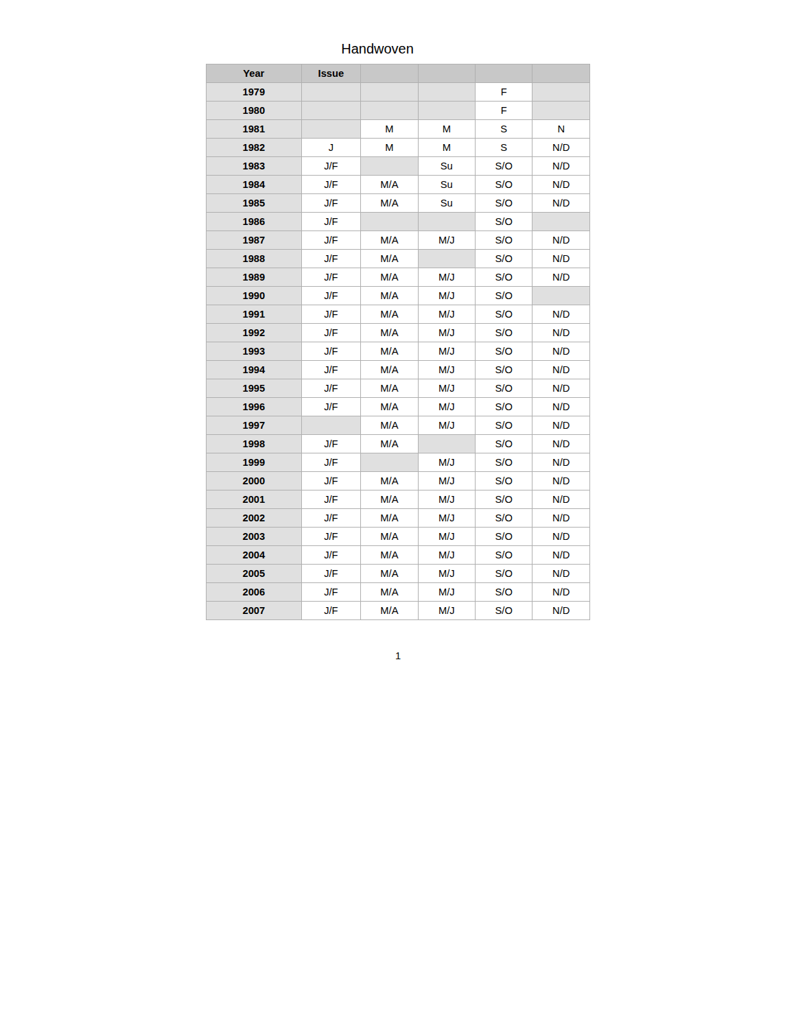Handwoven
| Year | Issue | | | | |
| --- | --- | --- | --- | --- | --- |
| 1979 | | | | F | |
| 1980 | | | | F | |
| 1981 | | M | M | S | N |
| 1982 | J | M | M | S | N/D |
| 1983 | J/F | | Su | S/O | N/D |
| 1984 | J/F | M/A | Su | S/O | N/D |
| 1985 | J/F | M/A | Su | S/O | N/D |
| 1986 | J/F | | | S/O | |
| 1987 | J/F | M/A | M/J | S/O | N/D |
| 1988 | J/F | M/A | | S/O | N/D |
| 1989 | J/F | M/A | M/J | S/O | N/D |
| 1990 | J/F | M/A | M/J | S/O | |
| 1991 | J/F | M/A | M/J | S/O | N/D |
| 1992 | J/F | M/A | M/J | S/O | N/D |
| 1993 | J/F | M/A | M/J | S/O | N/D |
| 1994 | J/F | M/A | M/J | S/O | N/D |
| 1995 | J/F | M/A | M/J | S/O | N/D |
| 1996 | J/F | M/A | M/J | S/O | N/D |
| 1997 | | M/A | M/J | S/O | N/D |
| 1998 | J/F | M/A | | S/O | N/D |
| 1999 | J/F | | M/J | S/O | N/D |
| 2000 | J/F | M/A | M/J | S/O | N/D |
| 2001 | J/F | M/A | M/J | S/O | N/D |
| 2002 | J/F | M/A | M/J | S/O | N/D |
| 2003 | J/F | M/A | M/J | S/O | N/D |
| 2004 | J/F | M/A | M/J | S/O | N/D |
| 2005 | J/F | M/A | M/J | S/O | N/D |
| 2006 | J/F | M/A | M/J | S/O | N/D |
| 2007 | J/F | M/A | M/J | S/O | N/D |
1